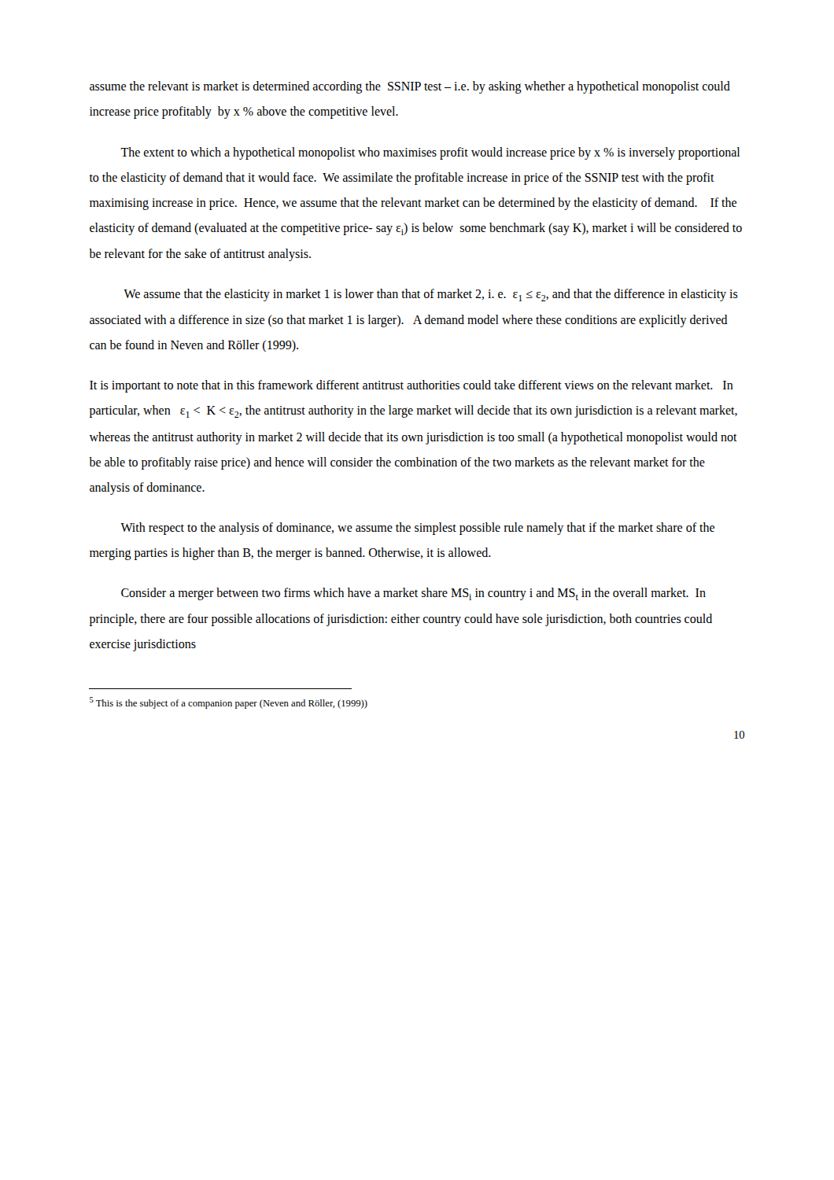assume the relevant is market is determined according the SSNIP test – i.e. by asking whether a hypothetical monopolist could increase price profitably by x % above the competitive level.
The extent to which a hypothetical monopolist who maximises profit would increase price by x % is inversely proportional to the elasticity of demand that it would face. We assimilate the profitable increase in price of the SSNIP test with the profit maximising increase in price. Hence, we assume that the relevant market can be determined by the elasticity of demand. If the elasticity of demand (evaluated at the competitive price- say εi) is below some benchmark (say K), market i will be considered to be relevant for the sake of antitrust analysis.
We assume that the elasticity in market 1 is lower than that of market 2, i. e. ε1 ≤ ε2, and that the difference in elasticity is associated with a difference in size (so that market 1 is larger). A demand model where these conditions are explicitly derived can be found in Neven and Röller (1999).
It is important to note that in this framework different antitrust authorities could take different views on the relevant market. In particular, when ε1 < K < ε2, the antitrust authority in the large market will decide that its own jurisdiction is a relevant market, whereas the antitrust authority in market 2 will decide that its own jurisdiction is too small (a hypothetical monopolist would not be able to profitably raise price) and hence will consider the combination of the two markets as the relevant market for the analysis of dominance.
With respect to the analysis of dominance, we assume the simplest possible rule namely that if the market share of the merging parties is higher than B, the merger is banned. Otherwise, it is allowed.
Consider a merger between two firms which have a market share MSi in country i and MSt in the overall market. In principle, there are four possible allocations of jurisdiction: either country could have sole jurisdiction, both countries could exercise jurisdictions
5 This is the subject of a companion paper (Neven and Röller, (1999))
10